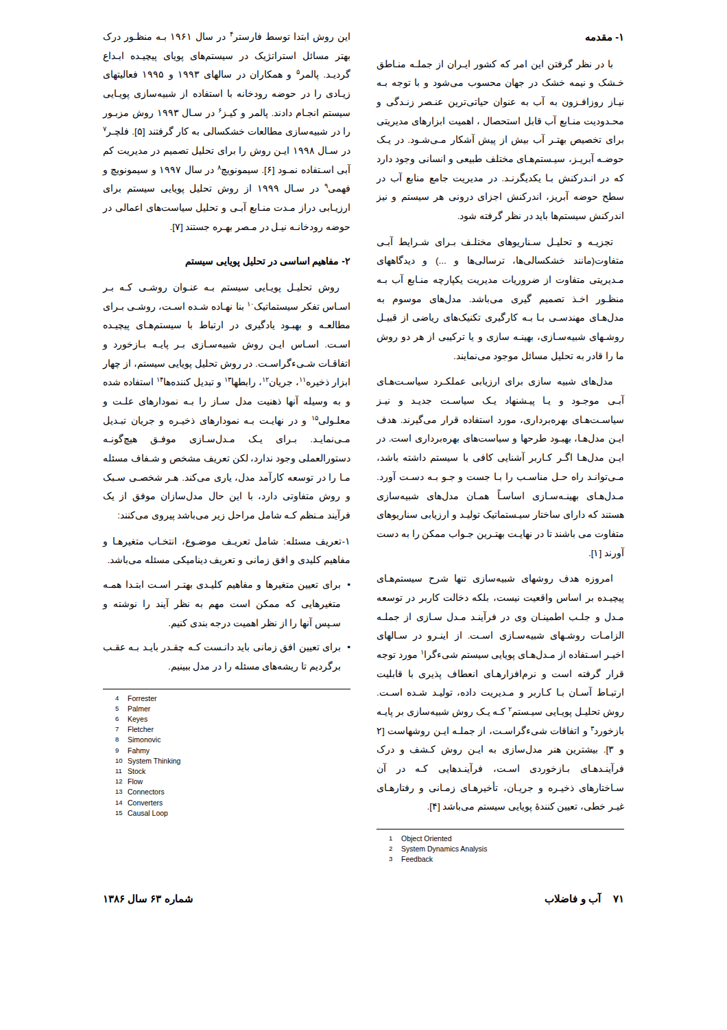۱- مقدمه
با در نظر گرفتن این امر که کشور ایـران از جملـه منـاطق خـشک و نیمه خشک در جهان محسوب می‌شود و با توجه بـه نیـاز روزافـزون به آب به عنوان حیاتی‌ترین عنـصر زنـدگی و محـدودیت منـابع آب قابل استحصال ، اهمیت ابزارهای مدیریتی برای تخصیص بهتـر آب بیش از پیش آشکار مـی‌شـود. در یـک حوضـه آبریـز، سیـستم‌هـای مختلف طبیعی و انسانی وجود دارد که در انـدرکنش بـا یکدیگرنـد. در مدیریت جامع منابع آب در سطح حوضه آبریز، اندرکنش اجزای درونی هر سیستم و نیز اندرکنش سیستم‌ها باید در نظر گرفته شود.
تجزیـه و تحلیـل سـناریوهای مختلـف بـرای شـرایط آبـی متفاوت(مانند خشکسالی‌ها، ترسالی‌ها و ...) و دیدگاههای مـدیریتی متفاوت از ضروریات مدیریت یکپارچه منـابع آب بـه منظـور اخـذ تصمیم گیری می‌باشد. مدل‌های موسوم به مدل‌هـای مهندسـی بـا بـه کارگیری تکنیک‌های ریاضی از قبیـل روشـهای شبیه‌سـازی، بهینـه سازی و یا ترکیبی از هر دو روش ما را قادر به تحلیل مسائل موجود می‌نمایند.
مدل‌های شبیه سازی برای ارزیابی عملکـرد سیاسـت‌هـای آبـی موجـود و یـا پیـشنهاد یـک سیاسـت جدیـد و نیـز سیاسـت‌هـای بهره‌برداری، مورد استفاده قرار می‌گیرند. هدف ایـن مدل‌هـا، بهبـود طرحها و سیاست‌های بهره‌برداری است. در ایـن مدل‌هـا اگـر کـاربر آشنایی کافی با سیستم داشته باشد، مـی‌توانـد راه حـل مناسـب را بـا جست و جـو بـه دسـت آورد. مـدل‌هـای بهینـه‌سـازی اساسـاً همـان مدل‌های شبیه‌سازی هستند که دارای ساختار سیـستماتیک تولیـد و ارزیابی سناریوهای متفاوت می باشند تا در نهایـت بهتـرین جـواب ممکن را به دست آورند [۱].
امروزه هدف روشهای شبیه‌سازی تنها شرح سیستم‌هـای پیچیـده بر اساس واقعیت نیست، بلکه دخالت کاربر در توسعه مـدل و جلـب اطمینـان وی در فرآینـد مـدل سـازی از جملـه الزامـات روشـهای شبیه‌سـازی اسـت. از اینـرو در سـالهای اخیـر اسـتفاده از مـدل‌هـای پویایی سیستم شیءگرا۱ مورد توجه قرار گرفته است و نرم‌افزارهـای انعطاف پذیری با قابلیت ارتبـاط آسـان بـا کـاربر و مـدیریت داده، تولیـد شـده اسـت. روش تحلیـل پویـایی سیـستم۲ کـه یـک روش شبیه‌سازی بر پایـه بازخورد۳ و اتفاقات شیء‌گراسـت، از جملـه ایـن روشهاست [۲ و ۳]. بیشترین هنر مدل‌سازی به ایـن روش کـشف و درک فرآینـدهـای بـازخوردی اسـت، فرآینـدهایی کـه در آن سـاختارهای ذخیـره و جریـان، تأخیرهـای زمـانی و رفتارهـای غیـر خطی، تعیین کنندۀ پویایی سیستم می‌باشد [۴].
1 Object Oriented
2 System Dynamics Analysis
3 Feedback
این روش ابتدا توسط فارستر۴ در سال ۱۹۶۱ بـه منظـور درک بهتر مسائل استراتژیک در سیستم‌های پویای پیچیـده ابـداع گردیـد. پالمر۵ و همکاران در سالهای ۱۹۹۳ و ۱۹۹۵ فعالیتهای زیـادی را در حوضه رودخانه با استفاده از شبیه‌سازی پویـایی سیستم انجـام دادند. پالمر و کیـز۶ در سـال ۱۹۹۳ روش مزبـور را در شبیه‌سازی مطالعات خشکسالی به کار گرفتند [۵]. فلچـر۷ در سـال ۱۹۹۸ ایـن روش را برای تحلیل تصمیم در مدیریت کم آبی اسـتفاده نمـود [۶]. سیمونویچ۸ در سال ۱۹۹۷ و سیمونویچ و فهمی۹ در سـال ۱۹۹۹ از روش تحلیل پویایی سیستم برای ارزیـابی دراز مـدت منـابع آبـی و تحلیل سیاست‌های اعمالی در حوضه رودخانـه نیـل در مـصر بهـره جستند [۷].
۲- مفاهیم اساسی در تحلیل پویایی سیستم
روش تحلیـل پویـایی سیستم بـه عنـوان روشـی کـه بـر اسـاس تفکر سیستماتیک۱۰ بنا نهـاده شـده اسـت، روشـی بـرای مطالعـه و بهبـود یادگیری در ارتباط با سیستم‌هـای پیچیـده اسـت. اسـاس ایـن روش شبیه‌سـازی بـر پایـه بـازخورد و اتفاقـات شـیء‌گراسـت. در روش تحلیل پویایی سیستم، از چهار ابزار ذخیره۱۱، جریان۱۲، رابطها۱۳ و تبدیل کننده‌ها۱۴ استفاده شده و به وسیله آنها ذهنیت مدل سـاز را بـه نمودارهای علـت و معلـولی۱۵ و در نهایـت بـه نمودارهای ذخیـره و جریان تبـدیل مـی‌نمایـد. بـرای یـک مـدل‌سـازی موفـق هیچ‌گونـه دستورالعملی وجود ندارد، لکن تعریف مشخص و شـفاف مسئله مـا را در توسعه کارآمد مدل، یاری می‌کند. هـر شخصـی سـبک و روش متفاوتی دارد، با این حال مدل‌سازان موفق از یک فرآیند مـنظم کـه شامل مراحل زیر می‌باشد پیروی می‌کنند:
۱-تعریف مسئله: شامل تعریـف موضـوع، انتخـاب متغیرهـا و مفاهیم کلیدی و افق زمانی و تعریف دینامیکی مسئله می‌باشد.
برای تعیین متغیرها و مفاهیم کلیـدی بهتـر اسـت ابتـدا همـه متغیرهایی که ممکن است مهم به نظر آیند را نوشته و سـپس آنها را از نظر اهمیت درجه بندی کنیم.
برای تعیین افق زمانی باید دانـست کـه چقـدر بایـد بـه عقـب برگردیم تا ریشه‌های مسئله را در مدل ببینیم.
4 Forrester
5 Palmer
6 Keyes
7 Fletcher
8 Simonovic
9 Fahmy
10 System Thinking
11 Stock
12 Flow
13 Connectors
14 Converters
15 Causal Loop
۷۱ آب و فاضلاب
شماره ۶۳ سال ۱۳۸۶